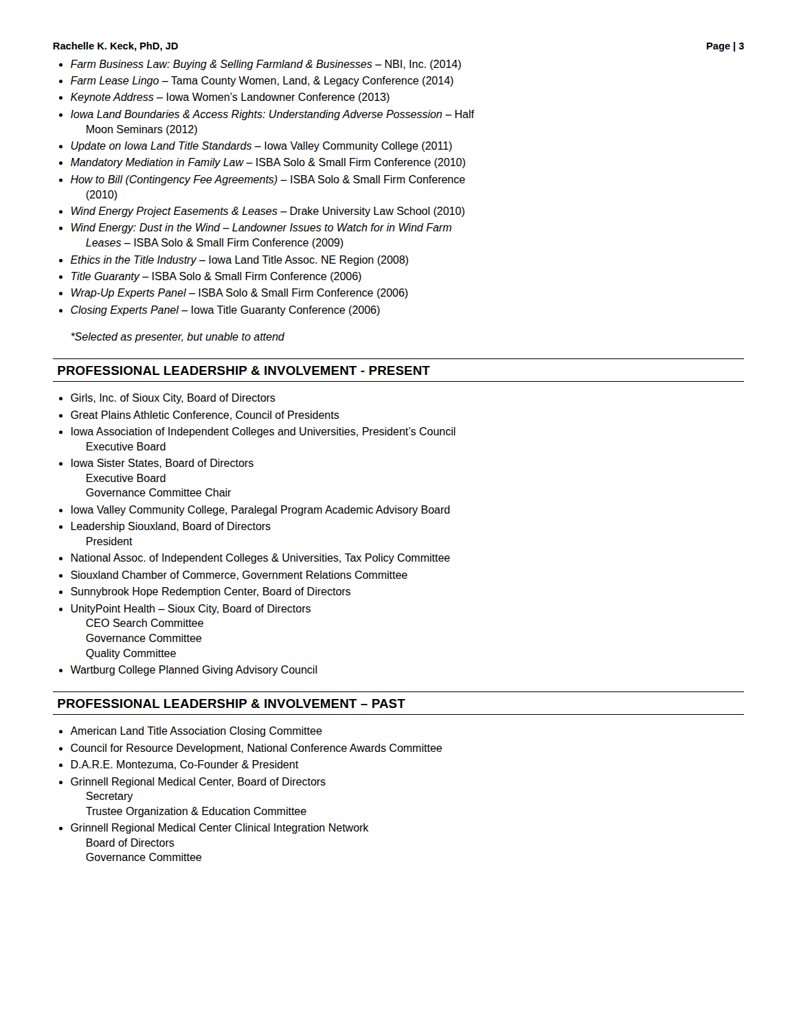Rachelle K. Keck, PhD, JD Page | 3
Farm Business Law: Buying & Selling Farmland & Businesses – NBI, Inc. (2014)
Farm Lease Lingo – Tama County Women, Land, & Legacy Conference (2014)
Keynote Address – Iowa Women’s Landowner Conference (2013)
Iowa Land Boundaries & Access Rights: Understanding Adverse Possession – HalfMoon Seminars (2012)
Update on Iowa Land Title Standards – Iowa Valley Community College (2011)
Mandatory Mediation in Family Law – ISBA Solo & Small Firm Conference (2010)
How to Bill (Contingency Fee Agreements) – ISBA Solo & Small Firm Conference(2010)
Wind Energy Project Easements & Leases – Drake University Law School (2010)
Wind Energy: Dust in the Wind – Landowner Issues to Watch for in Wind Farm Leases – ISBA Solo & Small Firm Conference (2009)
Ethics in the Title Industry – Iowa Land Title Assoc. NE Region (2008)
Title Guaranty – ISBA Solo & Small Firm Conference (2006)
Wrap-Up Experts Panel – ISBA Solo & Small Firm Conference (2006)
Closing Experts Panel – Iowa Title Guaranty Conference (2006)
*Selected as presenter, but unable to attend
Professional Leadership & Involvement - Present
Girls, Inc. of Sioux City, Board of Directors
Great Plains Athletic Conference, Council of Presidents
Iowa Association of Independent Colleges and Universities, President’s Council
Executive Board
Iowa Sister States, Board of Directors
Executive Board
Governance Committee Chair
Iowa Valley Community College, Paralegal Program Academic Advisory Board
Leadership Siouxland, Board of Directors
President
National Assoc. of Independent Colleges & Universities, Tax Policy Committee
Siouxland Chamber of Commerce, Government Relations Committee
Sunnybrook Hope Redemption Center, Board of Directors
UnityPoint Health – Sioux City, Board of Directors
CEO Search Committee
Governance Committee
Quality Committee
Wartburg College Planned Giving Advisory Council
Professional Leadership & Involvement – Past
American Land Title Association Closing Committee
Council for Resource Development, National Conference Awards Committee
D.A.R.E. Montezuma, Co-Founder & President
Grinnell Regional Medical Center, Board of Directors
Secretary
Trustee Organization & Education Committee
Grinnell Regional Medical Center Clinical Integration Network
Board of Directors
Governance Committee